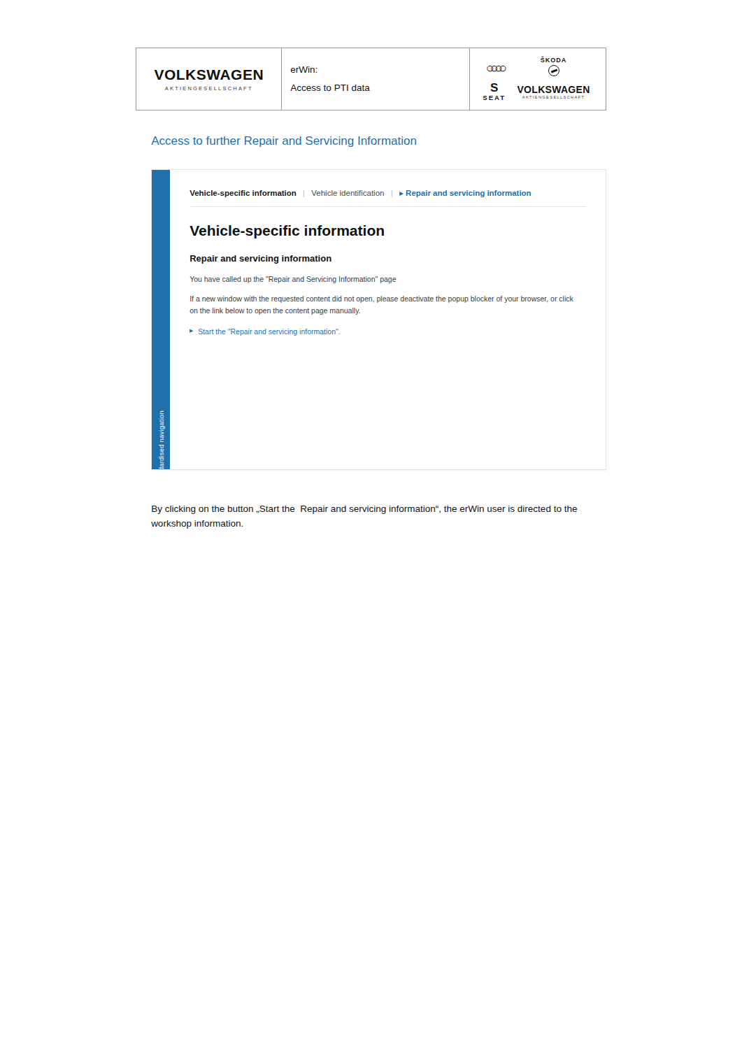VOLKSWAGEN
AKTIENGESELLSCHAFT
erWin:
Access to PTI data
○○○○
ŠKODA
S
SEAT
VOLKSWAGEN
AKTIENGESELLSCHAFT
Access to further Repair and Servicing Information
Start standardised navigation
Vehicle-specific information | Vehicle identification | ▸ Repair and servicing information
Vehicle-specific information
Repair and servicing information
You have called up the "Repair and Servicing Information" page
If a new window with the requested content did not open, please deactivate the popup blocker of your browser, or click on the link below to open the content page manually.
Start the "Repair and servicing information".
By clicking on the button „Start the Repair and servicing information“, the erWin user is directed to the workshop information.